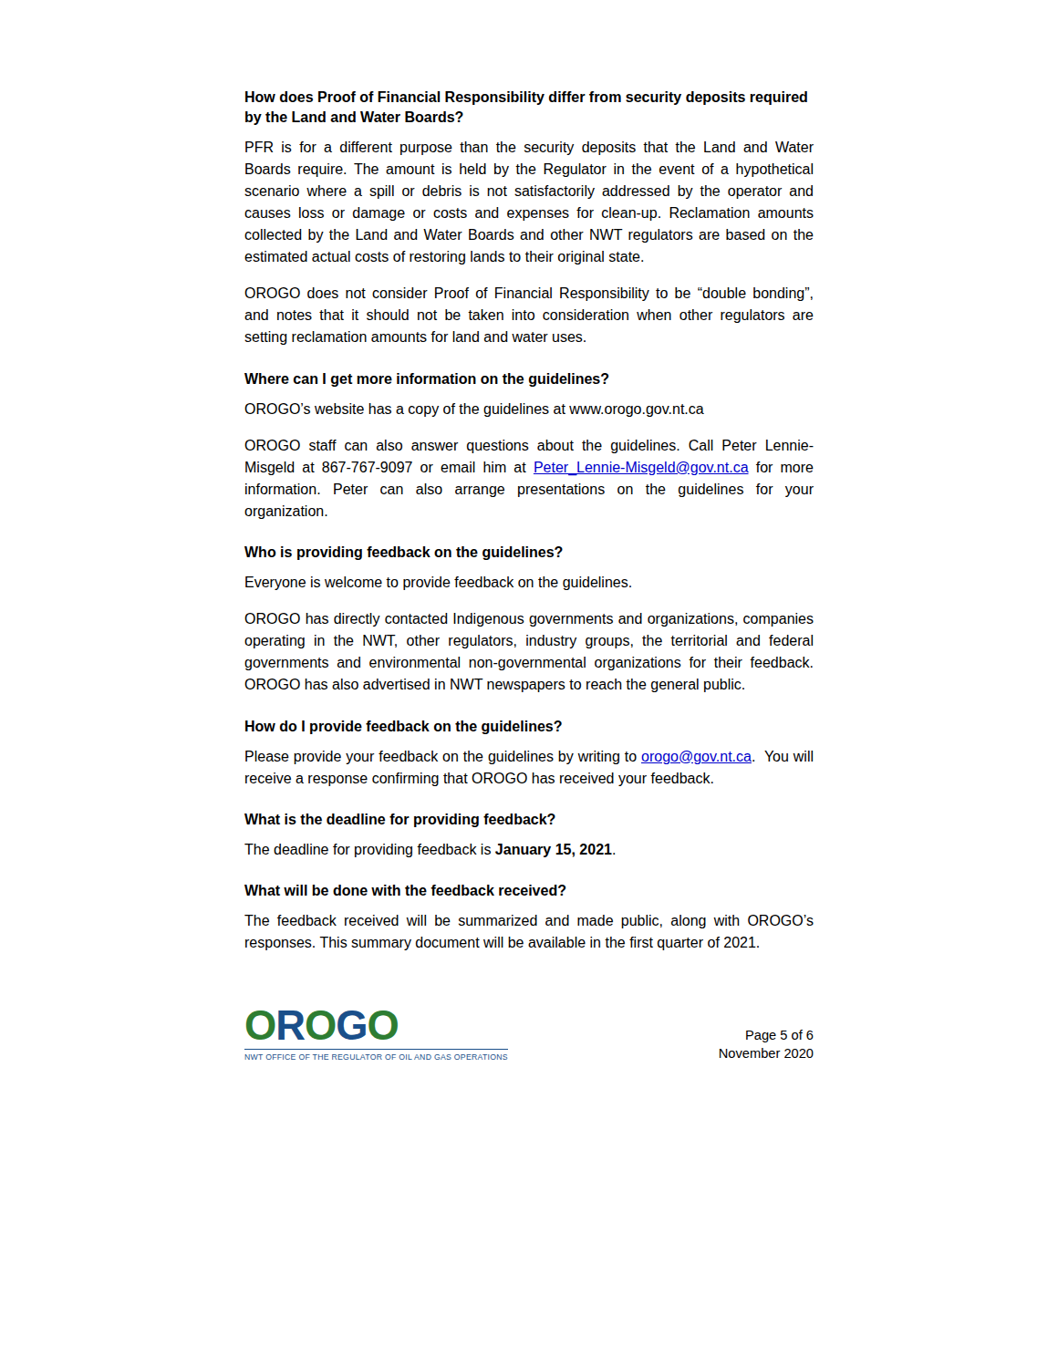How does Proof of Financial Responsibility differ from security deposits required by the Land and Water Boards?
PFR is for a different purpose than the security deposits that the Land and Water Boards require. The amount is held by the Regulator in the event of a hypothetical scenario where a spill or debris is not satisfactorily addressed by the operator and causes loss or damage or costs and expenses for clean-up. Reclamation amounts collected by the Land and Water Boards and other NWT regulators are based on the estimated actual costs of restoring lands to their original state.
OROGO does not consider Proof of Financial Responsibility to be “double bonding”, and notes that it should not be taken into consideration when other regulators are setting reclamation amounts for land and water uses.
Where can I get more information on the guidelines?
OROGO’s website has a copy of the guidelines at www.orogo.gov.nt.ca
OROGO staff can also answer questions about the guidelines. Call Peter Lennie-Misgeld at 867-767-9097 or email him at Peter_Lennie-Misgeld@gov.nt.ca for more information. Peter can also arrange presentations on the guidelines for your organization.
Who is providing feedback on the guidelines?
Everyone is welcome to provide feedback on the guidelines.
OROGO has directly contacted Indigenous governments and organizations, companies operating in the NWT, other regulators, industry groups, the territorial and federal governments and environmental non-governmental organizations for their feedback. OROGO has also advertised in NWT newspapers to reach the general public.
How do I provide feedback on the guidelines?
Please provide your feedback on the guidelines by writing to orogo@gov.nt.ca. You will receive a response confirming that OROGO has received your feedback.
What is the deadline for providing feedback?
The deadline for providing feedback is January 15, 2021.
What will be done with the feedback received?
The feedback received will be summarized and made public, along with OROGO’s responses. This summary document will be available in the first quarter of 2021.
OROGO
NWT OFFICE OF THE REGULATOR OF OIL AND GAS OPERATIONS
Page 5 of 6
November 2020